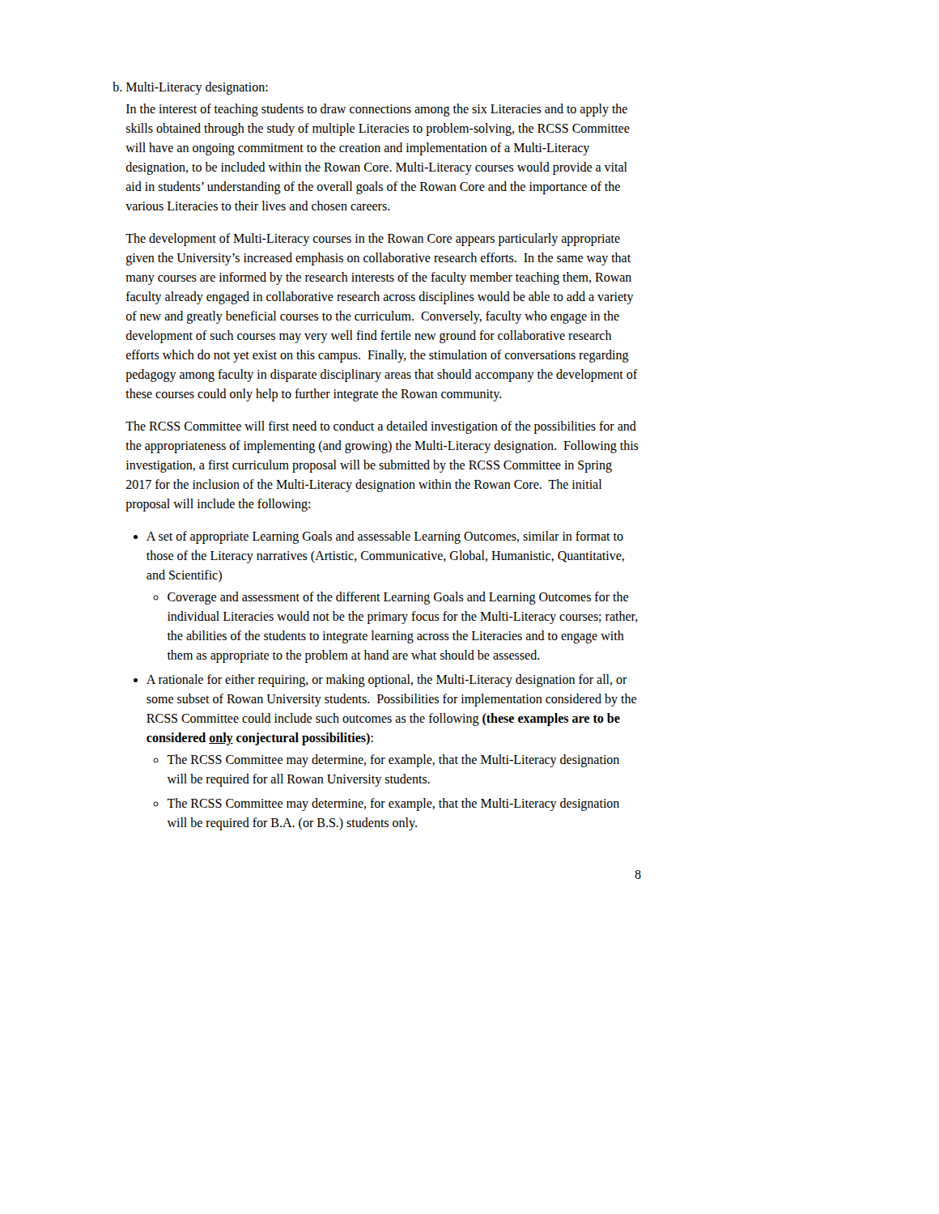Multi-Literacy designation:
In the interest of teaching students to draw connections among the six Literacies and to apply the skills obtained through the study of multiple Literacies to problem-solving, the RCSS Committee will have an ongoing commitment to the creation and implementation of a Multi-Literacy designation, to be included within the Rowan Core. Multi-Literacy courses would provide a vital aid in students’ understanding of the overall goals of the Rowan Core and the importance of the various Literacies to their lives and chosen careers.
The development of Multi-Literacy courses in the Rowan Core appears particularly appropriate given the University’s increased emphasis on collaborative research efforts. In the same way that many courses are informed by the research interests of the faculty member teaching them, Rowan faculty already engaged in collaborative research across disciplines would be able to add a variety of new and greatly beneficial courses to the curriculum. Conversely, faculty who engage in the development of such courses may very well find fertile new ground for collaborative research efforts which do not yet exist on this campus. Finally, the stimulation of conversations regarding pedagogy among faculty in disparate disciplinary areas that should accompany the development of these courses could only help to further integrate the Rowan community.
The RCSS Committee will first need to conduct a detailed investigation of the possibilities for and the appropriateness of implementing (and growing) the Multi-Literacy designation. Following this investigation, a first curriculum proposal will be submitted by the RCSS Committee in Spring 2017 for the inclusion of the Multi-Literacy designation within the Rowan Core. The initial proposal will include the following:
A set of appropriate Learning Goals and assessable Learning Outcomes, similar in format to those of the Literacy narratives (Artistic, Communicative, Global, Humanistic, Quantitative, and Scientific)
Coverage and assessment of the different Learning Goals and Learning Outcomes for the individual Literacies would not be the primary focus for the Multi-Literacy courses; rather, the abilities of the students to integrate learning across the Literacies and to engage with them as appropriate to the problem at hand are what should be assessed.
A rationale for either requiring, or making optional, the Multi-Literacy designation for all, or some subset of Rowan University students. Possibilities for implementation considered by the RCSS Committee could include such outcomes as the following (these examples are to be considered only conjectural possibilities):
The RCSS Committee may determine, for example, that the Multi-Literacy designation will be required for all Rowan University students.
The RCSS Committee may determine, for example, that the Multi-Literacy designation will be required for B.A. (or B.S.) students only.
8